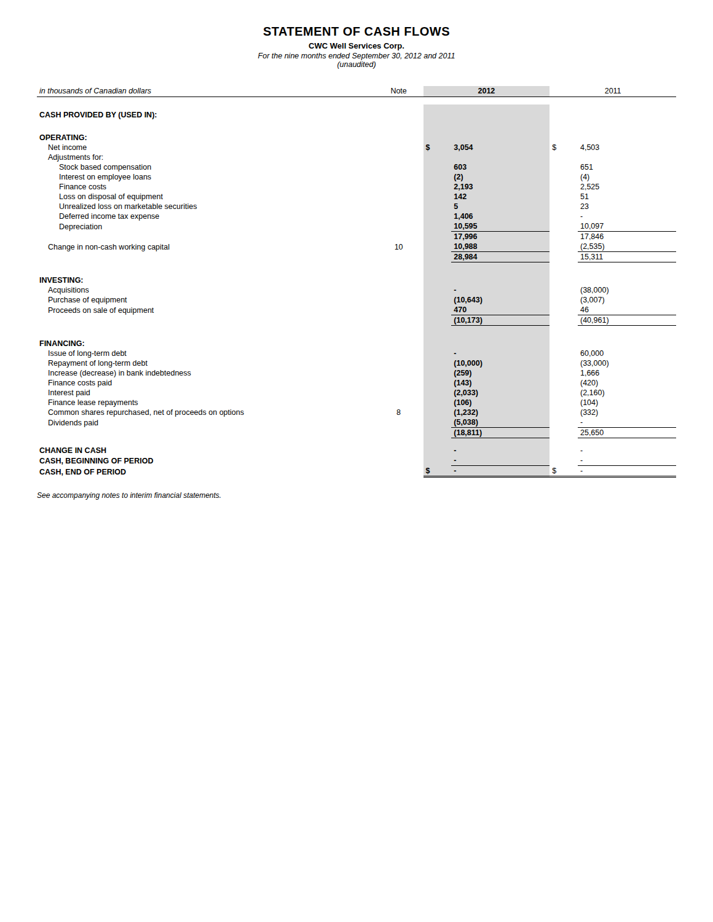STATEMENT OF CASH FLOWS
CWC Well Services Corp.
For the nine months ended September 30, 2012 and 2011
(unaudited)
| in thousands of Canadian dollars | Note | 2012 | 2011 |
| --- | --- | --- | --- |
| CASH PROVIDED BY (USED IN): | | | | | |
| OPERATING: | | | | | |
| Net income | | $ | 3,054 | $ | 4,503 |
| Adjustments for: | | | | | |
| Stock based compensation | | | 603 | | 651 |
| Interest on employee loans | | | (2) | | (4) |
| Finance costs | | | 2,193 | | 2,525 |
| Loss on disposal of equipment | | | 142 | | 51 |
| Unrealized loss on marketable securities | | | 5 | | 23 |
| Deferred income tax expense | | | 1,406 | | - |
| Depreciation | | | 10,595 | | 10,097 |
| | | | 17,996 | | 17,846 |
| Change in non-cash working capital | 10 | | 10,988 | | (2,535) |
| | | | 28,984 | | 15,311 |
| INVESTING: | | | | | |
| Acquisitions | | | - | | (38,000) |
| Purchase of equipment | | | (10,643) | | (3,007) |
| Proceeds on sale of equipment | | | 470 | | 46 |
| | | | (10,173) | | (40,961) |
| FINANCING: | | | | | |
| Issue of long-term debt | | | - | | 60,000 |
| Repayment of long-term debt | | | (10,000) | | (33,000) |
| Increase (decrease) in bank indebtedness | | | (259) | | 1,666 |
| Finance costs paid | | | (143) | | (420) |
| Interest paid | | | (2,033) | | (2,160) |
| Finance lease repayments | | | (106) | | (104) |
| Common shares repurchased, net of proceeds on options | 8 | | (1,232) | | (332) |
| Dividends paid | | | (5,038) | | - |
| | | | (18,811) | | 25,650 |
| CHANGE IN CASH | | | - | | - |
| CASH, BEGINNING OF PERIOD | | | - | | - |
| CASH, END OF PERIOD | | $ | - | $ | - |
See accompanying notes to interim financial statements.